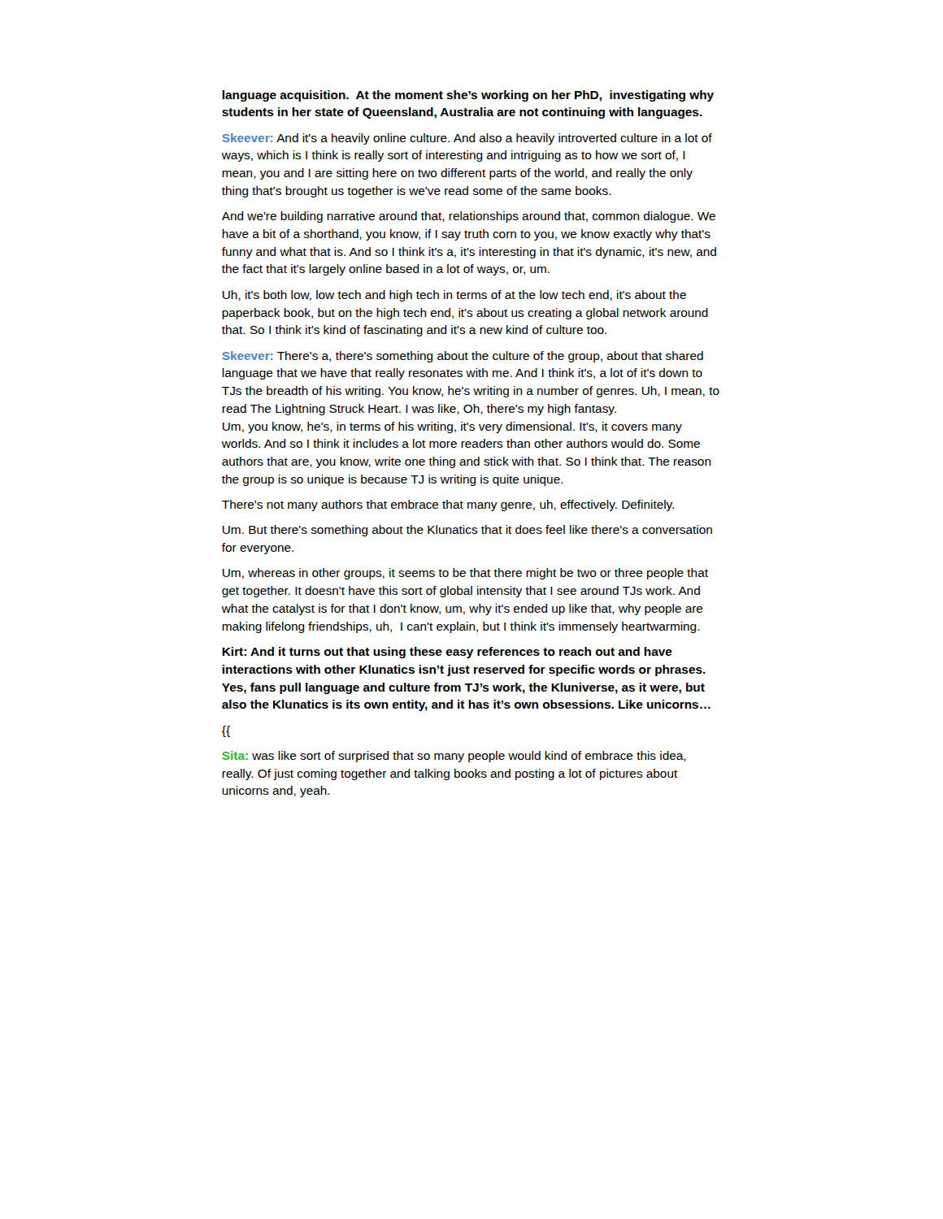language acquisition. At the moment she’s working on her PhD, investigating why students in her state of Queensland, Australia are not continuing with languages.
Skeever: And it's a heavily online culture. And also a heavily introverted culture in a lot of ways, which is I think is really sort of interesting and intriguing as to how we sort of, I mean, you and I are sitting here on two different parts of the world, and really the only thing that's brought us together is we've read some of the same books.
And we're building narrative around that, relationships around that, common dialogue. We have a bit of a shorthand, you know, if I say truth corn to you, we know exactly why that's funny and what that is. And so I think it's a, it's interesting in that it's dynamic, it's new, and the fact that it's largely online based in a lot of ways, or, um.
Uh, it's both low, low tech and high tech in terms of at the low tech end, it's about the paperback book, but on the high tech end, it's about us creating a global network around that. So I think it's kind of fascinating and it's a new kind of culture too.
Skeever: There's a, there's something about the culture of the group, about that shared language that we have that really resonates with me. And I think it's, a lot of it's down to TJs the breadth of his writing. You know, he's writing in a number of genres. Uh, I mean, to read The Lightning Struck Heart. I was like, Oh, there's my high fantasy.
Um, you know, he's, in terms of his writing, it's very dimensional. It's, it covers many worlds. And so I think it includes a lot more readers than other authors would do. Some authors that are, you know, write one thing and stick with that. So I think that. The reason the group is so unique is because TJ is writing is quite unique.
There's not many authors that embrace that many genre, uh, effectively. Definitely.
Um. But there's something about the Klunatics that it does feel like there's a conversation for everyone.
Um, whereas in other groups, it seems to be that there might be two or three people that get together. It doesn't have this sort of global intensity that I see around TJs work. And what the catalyst is for that I don't know, um, why it's ended up like that, why people are making lifelong friendships, uh, I can't explain, but I think it's immensely heartwarming.
Kirt: And it turns out that using these easy references to reach out and have interactions with other Klunatics isn’t just reserved for specific words or phrases. Yes, fans pull language and culture from TJ’s work, the Kluniverse, as it were, but also the Klunatics is its own entity, and it has it’s own obsessions. Like unicorns…
{{
Sita: was like sort of surprised that so many people would kind of embrace this idea, really. Of just coming together and talking books and posting a lot of pictures about unicorns and, yeah.